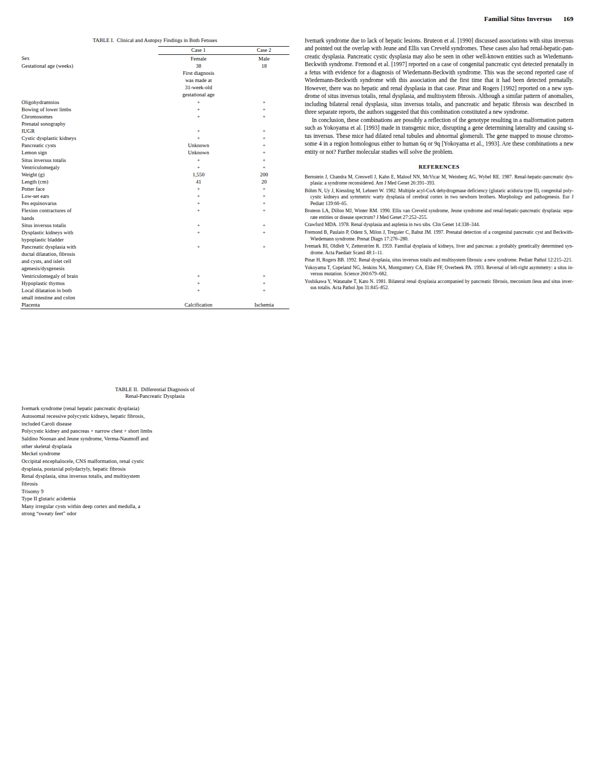Familial Situs Inversus169
TABLE I. Clinical and Autopsy Findings in Both Fetuses
| | Case 1 | Case 2 |
| --- | --- | --- |
| Sex | Female | Male |
| Gestational age (weeks) | 38 | 18 |
| | First diagnosis | |
| | was made at | |
| | 31-week-old | |
| | gestational age | |
| Oligohydramnios | + | + |
| Bowing of lower limbs | + | + |
| Chromosomes | + | + |
| Prenatal sonography | | |
| IUGR | + | + |
| Cystic dysplastic kidneys | + | + |
| Pancreatic cysts | Unknown | + |
| Lemon sign | Unknown | + |
| Situs inversus totalis | + | + |
| Ventriculomegaly | + | + |
| Weight (g) | 1,550 | 200 |
| Length (cm) | 41 | 20 |
| Potter face | + | + |
| Low-set ears | + | + |
| Pes equinovarus | + | + |
| Flexion contractures of | + | + |
| hands | | |
| Situs inversus totalis | + | + |
| Dysplastic kidneys with | + | + |
| hypoplastic bladder | | |
| Pancreatic dysplasia with | + | + |
| ductal dilatation, fibrosis | | |
| and cysts, and islet cell | | |
| agenesis/dysgenesis | | |
| Ventriculomegaly of brain | + | + |
| Hypoplastic thymus | + | + |
| Local dilatation in both | + | + |
| small intestine and colon | | |
| Placenta | Calcification | Ischemia |
TABLE II. Differential Diagnosis of Renal-Pancreatic Dysplasia
| Ivemark syndrome (renal hepatic pancreatic dysplasia) |
| Autosomal recessive polycystic kidneys, hepatic fibrosis, |
| included Caroli disease |
| Polycystic kidney and pancreas + narrow chest + short limbs |
| Saldino Noonan and Jeune syndrome, Verma-Naumoff and |
| other skeletal dysplasia |
| Meckel syndrome |
| Occipital encephalocele, CNS malformation, renal cystic |
| dysplasia, postaxial polydactyly, hepatic fibrosis |
| Renal dysplasia, situs inversus totalis, and multisystem |
| fibrosis |
| Trisomy 9 |
| Type II glutaric acidemia |
| Many irregular cysts within deep cortex and medulla, a |
| strong “sweaty feet” odor |
Ivemark syndrome due to lack of hepatic lesions. Bruteon et al. [1990] discussed associations with situs inversus and pointed out the overlap with Jeune and Ellis van Creveld syndromes. These cases also had renal-hepatic-pancreatic dysplasia. Pancreatic cystic dysplasia may also be seen in other well-known entities such as Wiedemann-Beckwith syndrome. Fremond et al. [1997] reported on a case of congenital pancreatic cyst detected prenatally in a fetus with evidence for a diagnosis of Wiedemann-Beckwith syndrome. This was the second reported case of Wiedemann-Beckwith syndrome with this association and the first time that it had been detected prenatally. However, there was no hepatic and renal dysplasia in that case. Pinar and Rogers [1992] reported on a new syndrome of situs inversus totalis, renal dysplasia, and multisystem fibrosis. Although a similar pattern of anomalies, including bilateral renal dysplasia, situs inversus totalis, and pancreatic and hepatic fibrosis was described in three separate reports, the authors suggested that this combination constituted a new syndrome.
In conclusion, these combinations are possibly a reflection of the genotype resulting in a malformation pattern such as Yokoyama et al. [1993] made in transgenic mice, disrupting a gene determining laterality and causing situs inversus. These mice had dilated renal tubules and abnormal glomeruli. The gene mapped to mouse chromosome 4 in a region homologous either to human 6q or 9q [Yokoyama et al., 1993]. Are these combinations a new entity or not? Further molecular studies will solve the problem.
REFERENCES
Bernstein J, Chandra M, Creswell J, Kahn E, Malouf NN, McVicar M, Weinberg AG, Wybel RE. 1987. Renal-hepatic-pancreatic dysplasia: a syndrome reconsidered. Am J Med Genet 26:391–393.
Böhm N, Uy J, Kiessling M, Lehnert W. 1982. Multiple acyl-CoA dehydrogenase deficiency (glutaric aciduria type II), congenital polycystic kidneys and symmetric warty dysplasia of cerebral cortex in two newborn brothers. Morphology and pathogenesis. Eur J Pediatr 139:60–65.
Bruteon LA, Dillon MJ, Winter RM. 1990. Ellis van Creveld syndrome, Jeune syndrome and renal-hepatic-pancreatic dysplasia: separate entities or disease spectrum? J Med Genet 27:252–255.
Crawfurd MDA. 1978. Renal dysplasia and asplenia in two sibs. Clin Genet 14:338–344.
Fremond B, Paulain P, Odent S, Milon J, Treguier C, Babut JM. 1997. Prenatal detection of a congenital pancreatic cyst and Beckwith-Wiedemann syndrome. Prenat Diagn 17:276–280.
Ivemark BI, Oldfelt V, Zetterström R. 1959. Familial dysplasia of kidneys, liver and pancreas: a probably genetically determined syndrome. Acta Paediatr Scand 48:1–11.
Pinar H, Rogers BB. 1992. Renal dysplasia, situs inversus totalis and multisystem fibrosis: a new syndrome. Pediatr Pathol 12:215–221.
Yokoyama T, Copeland NG, Jenkins NA, Montgomery CA, Elder FF, Overbeek PA. 1993. Reversal of left-right asymmetry: a situs inversus mutation. Science 260:679–682.
Yoshikawa Y, Watanabe T, Kato N. 1981. Bilateral renal dysplasia accompanied by pancreatic fibrosis, meconium ileus and situs inversus totalis. Acta Pathol Jpn 31:845–852.